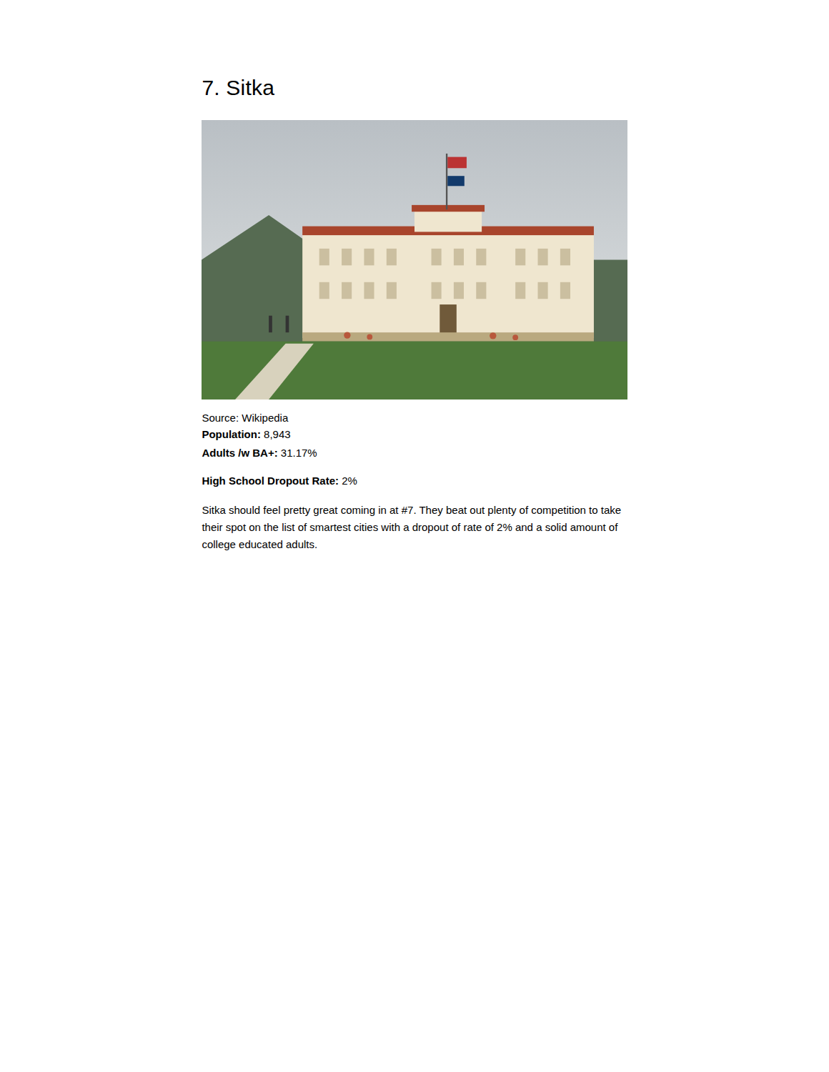7. Sitka
Source: Wikipedia
Population: 8,943
Adults /w BA+: 31.17%
High School Dropout Rate: 2%
Sitka should feel pretty great coming in at #7. They beat out plenty of competition to take their spot on the list of smartest cities with a dropout of rate of 2% and a solid amount of college educated adults.